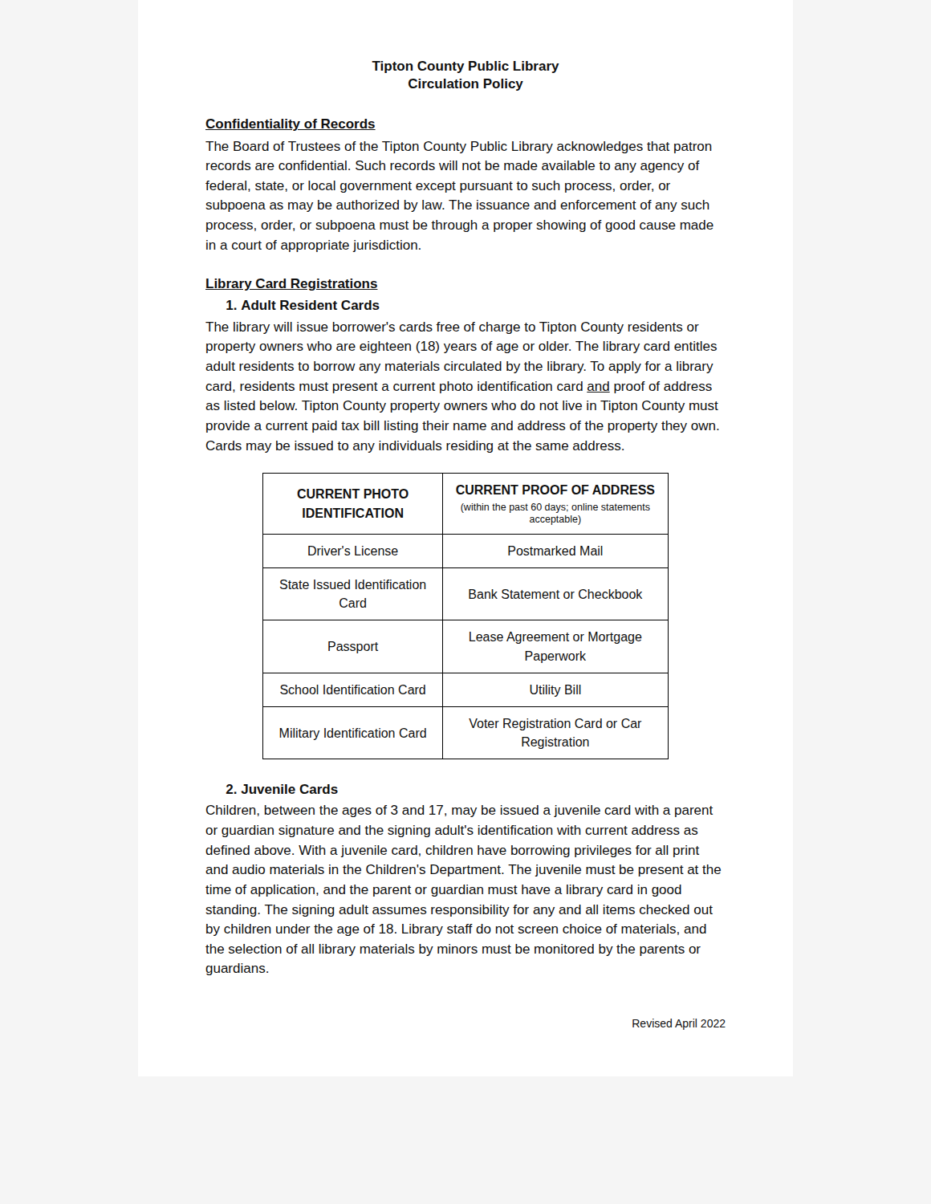Tipton County Public Library
Circulation Policy
Confidentiality of Records
The Board of Trustees of the Tipton County Public Library acknowledges that patron records are confidential. Such records will not be made available to any agency of federal, state, or local government except pursuant to such process, order, or subpoena as may be authorized by law. The issuance and enforcement of any such process, order, or subpoena must be through a proper showing of good cause made in a court of appropriate jurisdiction.
Library Card Registrations
Adult Resident Cards
The library will issue borrower's cards free of charge to Tipton County residents or property owners who are eighteen (18) years of age or older. The library card entitles adult residents to borrow any materials circulated by the library. To apply for a library card, residents must present a current photo identification card and proof of address as listed below. Tipton County property owners who do not live in Tipton County must provide a current paid tax bill listing their name and address of the property they own. Cards may be issued to any individuals residing at the same address.
| CURRENT PHOTO IDENTIFICATION | CURRENT PROOF OF ADDRESS (within the past 60 days; online statements acceptable) |
| --- | --- |
| Driver's License | Postmarked Mail |
| State Issued Identification Card | Bank Statement or Checkbook |
| Passport | Lease Agreement or Mortgage Paperwork |
| School Identification Card | Utility Bill |
| Military Identification Card | Voter Registration Card or Car Registration |
Juvenile Cards
Children, between the ages of 3 and 17, may be issued a juvenile card with a parent or guardian signature and the signing adult's identification with current address as defined above. With a juvenile card, children have borrowing privileges for all print and audio materials in the Children's Department. The juvenile must be present at the time of application, and the parent or guardian must have a library card in good standing. The signing adult assumes responsibility for any and all items checked out by children under the age of 18. Library staff do not screen choice of materials, and the selection of all library materials by minors must be monitored by the parents or guardians.
Revised April 2022